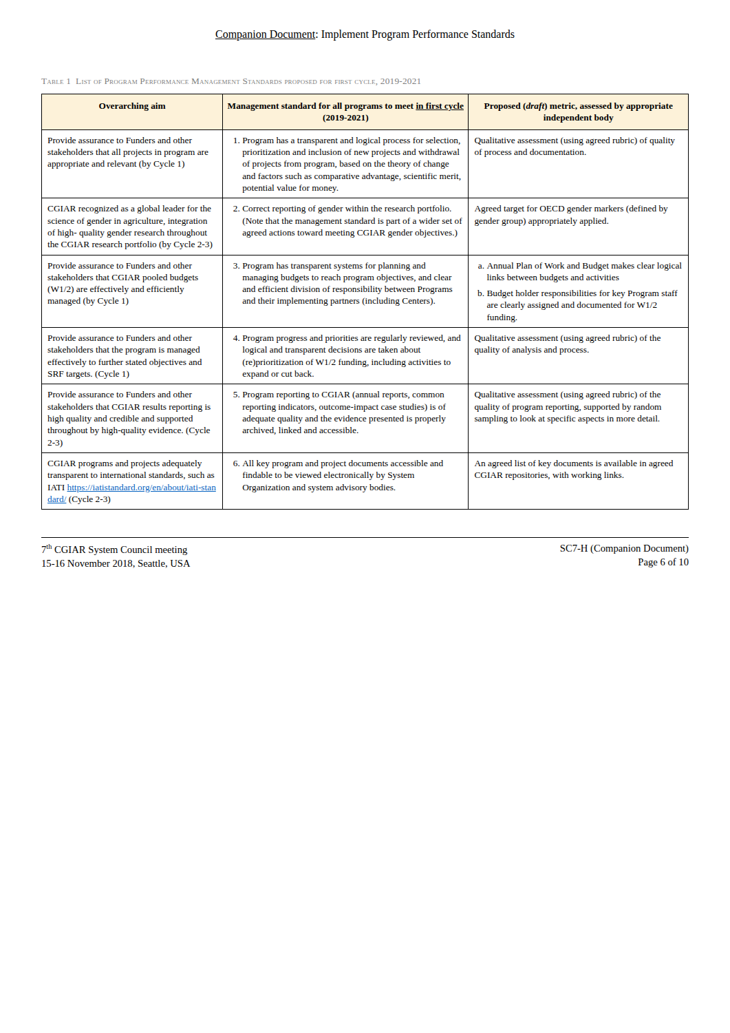Companion Document: Implement Program Performance Standards
Table 1 List of Program Performance Management Standards proposed for first cycle, 2019-2021
| Overarching aim | Management standard for all programs to meet in first cycle (2019-2021) | Proposed ( draft ) metric, assessed by appropriate independent body |
| --- | --- | --- |
| Provide assurance to Funders and other stakeholders that all projects in program are appropriate and relevant (by Cycle 1) | Program has a transparent and logical process for selection, prioritization and inclusion of new projects and withdrawal of projects from program, based on the theory of change and factors such as comparative advantage, scientific merit, potential value for money. | Qualitative assessment (using agreed rubric) of quality of process and documentation. |
| CGIAR recognized as a global leader for the science of gender in agriculture, integration of high- quality gender research throughout the CGIAR research portfolio (by Cycle 2-3) | Correct reporting of gender within the research portfolio. (Note that the management standard is part of a wider set of agreed actions toward meeting CGIAR gender objectives.) | Agreed target for OECD gender markers (defined by gender group) appropriately applied. |
| Provide assurance to Funders and other stakeholders that CGIAR pooled budgets (W1/2) are effectively and efficiently managed (by Cycle 1) | Program has transparent systems for planning and managing budgets to reach program objectives, and clear and efficient division of responsibility between Programs and their implementing partners (including Centers). | Annual Plan of Work and Budget makes clear logical links between budgets and activities Budget holder responsibilities for key Program staff are clearly assigned and documented for W1/2 funding. |
| Provide assurance to Funders and other stakeholders that the program is managed effectively to further stated objectives and SRF targets. (Cycle 1) | Program progress and priorities are regularly reviewed, and logical and transparent decisions are taken about (re)prioritization of W1/2 funding, including activities to expand or cut back. | Qualitative assessment (using agreed rubric) of the quality of analysis and process. |
| Provide assurance to Funders and other stakeholders that CGIAR results reporting is high quality and credible and supported throughout by high-quality evidence. (Cycle 2-3) | Program reporting to CGIAR (annual reports, common reporting indicators, outcome-impact case studies) is of adequate quality and the evidence presented is properly archived, linked and accessible. | Qualitative assessment (using agreed rubric) of the quality of program reporting, supported by random sampling to look at specific aspects in more detail. |
| CGIAR programs and projects adequately transparent to international standards, such as IATI https://iatistandard.org/en/about/iati-standard/ (Cycle 2-3) | All key program and project documents accessible and findable to be viewed electronically by System Organization and system advisory bodies. | An agreed list of key documents is available in agreed CGIAR repositories, with working links. |
7th CGIAR System Council meeting
15-16 November 2018, Seattle, USA
SC7-H (Companion Document)
Page 6 of 10